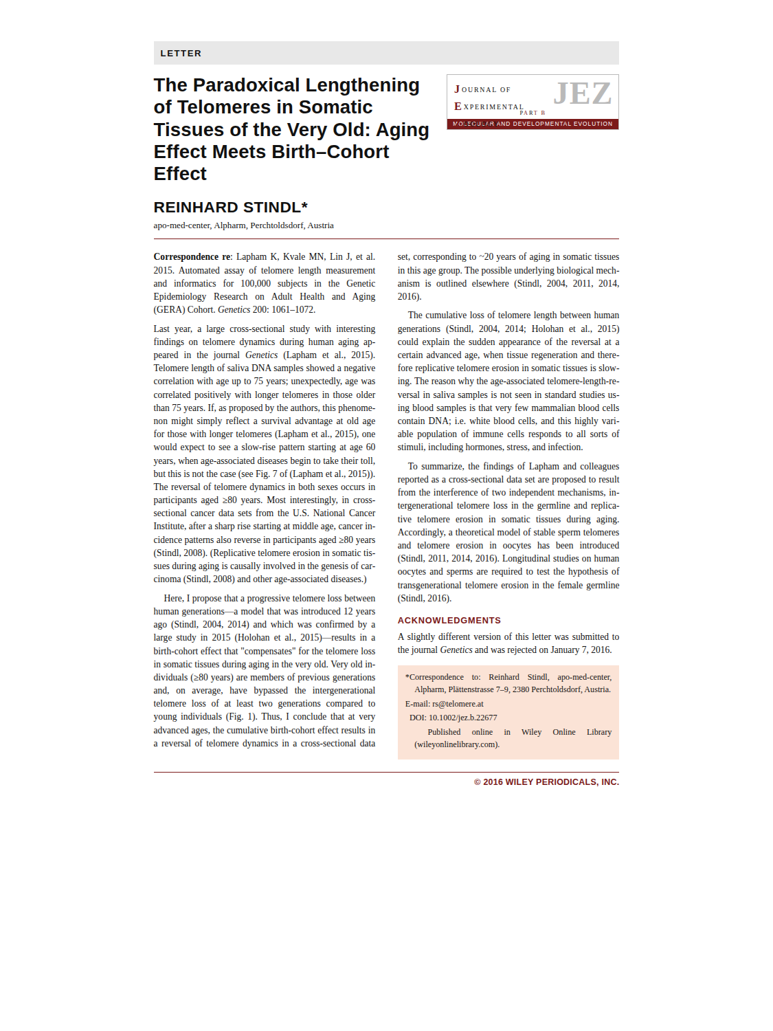LETTER
The Paradoxical Lengthening of Telomeres in Somatic Tissues of the Very Old: Aging Effect Meets Birth–Cohort Effect
JEZ
JOURNAL OF
EXPERIMENTAL
ZOOLOGY
PART B
MOLECULAR AND DEVELOPMENTAL EVOLUTION
REINHARD STINDL*
apo-med-center, Alpharm, Perchtoldsdorf, Austria
Correspondence re: Lapham K, Kvale MN, Lin J, et al. 2015. Automated assay of telomere length measurement and informatics for 100,000 subjects in the Genetic Epidemiology Research on Adult Health and Aging (GERA) Cohort. Genetics 200: 1061–1072.
Last year, a large cross-sectional study with interesting findings on telomere dynamics during human aging appeared in the journal Genetics (Lapham et al., 2015). Telomere length of saliva DNA samples showed a negative correlation with age up to 75 years; unexpectedly, age was correlated positively with longer telomeres in those older than 75 years. If, as proposed by the authors, this phenomenon might simply reflect a survival advantage at old age for those with longer telomeres (Lapham et al., 2015), one would expect to see a slow-rise pattern starting at age 60 years, when age-associated diseases begin to take their toll, but this is not the case (see Fig. 7 of (Lapham et al., 2015)). The reversal of telomere dynamics in both sexes occurs in participants aged ≥80 years. Most interestingly, in cross-sectional cancer data sets from the U.S. National Cancer Institute, after a sharp rise starting at middle age, cancer incidence patterns also reverse in participants aged ≥80 years (Stindl, 2008). (Replicative telomere erosion in somatic tissues during aging is causally involved in the genesis of carcinoma (Stindl, 2008) and other age-associated diseases.)
Here, I propose that a progressive telomere loss between human generations—a model that was introduced 12 years ago (Stindl, 2004, 2014) and which was confirmed by a large study in 2015 (Holohan et al., 2015)—results in a birth-cohort effect that "compensates" for the telomere loss in somatic tissues during aging in the very old. Very old individuals (≥80 years) are members of previous generations and, on average, have bypassed the intergenerational telomere loss of at least two generations compared to young individuals (Fig. 1). Thus, I conclude that at very advanced ages, the cumulative birth-cohort effect results in a reversal of telomere dynamics in a cross-sectional data set, corresponding to ~20 years of aging in somatic tissues in this age group. The possible underlying biological mechanism is outlined elsewhere (Stindl, 2004, 2011, 2014, 2016).
The cumulative loss of telomere length between human generations (Stindl, 2004, 2014; Holohan et al., 2015) could explain the sudden appearance of the reversal at a certain advanced age, when tissue regeneration and therefore replicative telomere erosion in somatic tissues is slowing. The reason why the age-associated telomere-length-reversal in saliva samples is not seen in standard studies using blood samples is that very few mammalian blood cells contain DNA; i.e. white blood cells, and this highly variable population of immune cells responds to all sorts of stimuli, including hormones, stress, and infection.
To summarize, the findings of Lapham and colleagues reported as a cross-sectional data set are proposed to result from the interference of two independent mechanisms, intergenerational telomere loss in the germline and replicative telomere erosion in somatic tissues during aging. Accordingly, a theoretical model of stable sperm telomeres and telomere erosion in oocytes has been introduced (Stindl, 2011, 2014, 2016). Longitudinal studies on human oocytes and sperms are required to test the hypothesis of transgenerational telomere erosion in the female germline (Stindl, 2016).
ACKNOWLEDGMENTS
A slightly different version of this letter was submitted to the journal Genetics and was rejected on January 7, 2016.
*Correspondence to: Reinhard Stindl, apo-med-center, Alpharm, Plättenstrasse 7–9, 2380 Perchtoldsdorf, Austria.
E-mail: rs@telomere.at
DOI: 10.1002/jez.b.22677
Published online in Wiley Online Library (wileyonlinelibrary.com).
© 2016 WILEY PERIODICALS, INC.